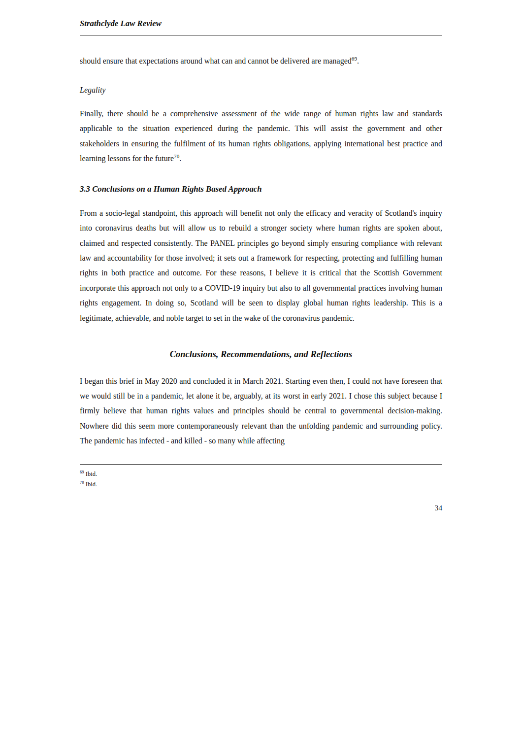Strathclyde Law Review
should ensure that expectations around what can and cannot be delivered are managed69.
Legality
Finally, there should be a comprehensive assessment of the wide range of human rights law and standards applicable to the situation experienced during the pandemic. This will assist the government and other stakeholders in ensuring the fulfilment of its human rights obligations, applying international best practice and learning lessons for the future70.
3.3 Conclusions on a Human Rights Based Approach
From a socio-legal standpoint, this approach will benefit not only the efficacy and veracity of Scotland's inquiry into coronavirus deaths but will allow us to rebuild a stronger society where human rights are spoken about, claimed and respected consistently. The PANEL principles go beyond simply ensuring compliance with relevant law and accountability for those involved; it sets out a framework for respecting, protecting and fulfilling human rights in both practice and outcome. For these reasons, I believe it is critical that the Scottish Government incorporate this approach not only to a COVID-19 inquiry but also to all governmental practices involving human rights engagement. In doing so, Scotland will be seen to display global human rights leadership. This is a legitimate, achievable, and noble target to set in the wake of the coronavirus pandemic.
Conclusions, Recommendations, and Reflections
I began this brief in May 2020 and concluded it in March 2021. Starting even then, I could not have foreseen that we would still be in a pandemic, let alone it be, arguably, at its worst in early 2021. I chose this subject because I firmly believe that human rights values and principles should be central to governmental decision-making. Nowhere did this seem more contemporaneously relevant than the unfolding pandemic and surrounding policy. The pandemic has infected - and killed - so many while affecting
69 Ibid.
70 Ibid.
34